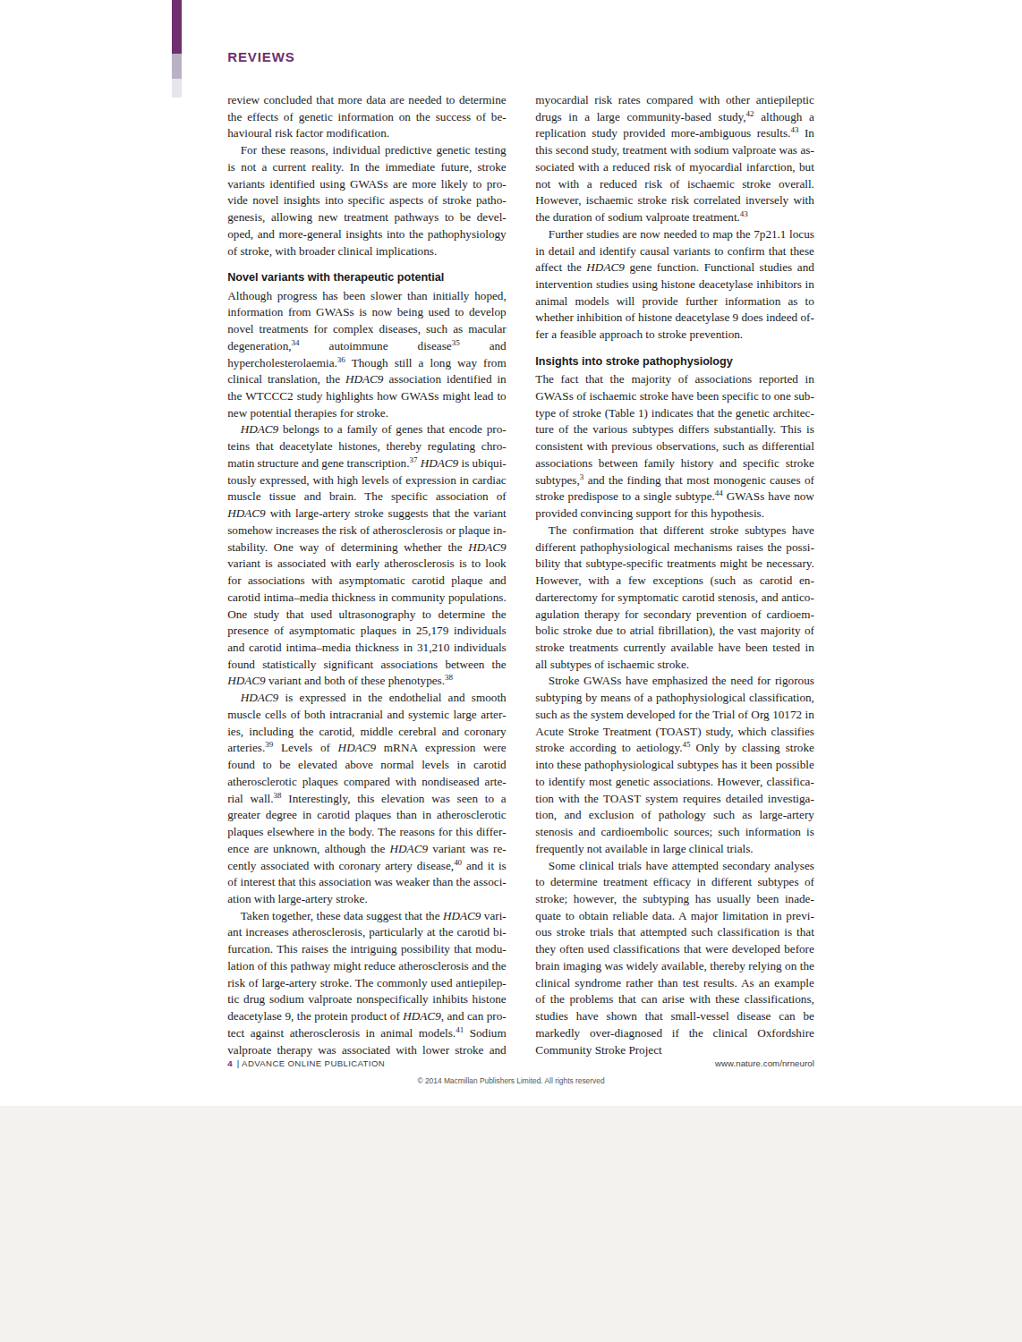Reviews
review concluded that more data are needed to determine the effects of genetic information on the success of behavioural risk factor modification.
For these reasons, individual predictive genetic testing is not a current reality. In the immediate future, stroke variants identified using GWASs are more likely to provide novel insights into specific aspects of stroke pathogenesis, allowing new treatment pathways to be developed, and more-general insights into the pathophysiology of stroke, with broader clinical implications.
Novel variants with therapeutic potential
Although progress has been slower than initially hoped, information from GWASs is now being used to develop novel treatments for complex diseases, such as macular degeneration,34 autoimmune disease35 and hypercholesterolaemia.36 Though still a long way from clinical translation, the HDAC9 association identified in the WTCCC2 study highlights how GWASs might lead to new potential therapies for stroke.
HDAC9 belongs to a family of genes that encode proteins that deacetylate histones, thereby regulating chromatin structure and gene transcription.37 HDAC9 is ubiquitously expressed, with high levels of expression in cardiac muscle tissue and brain. The specific association of HDAC9 with large-artery stroke suggests that the variant somehow increases the risk of atherosclerosis or plaque instability. One way of determining whether the HDAC9 variant is associated with early atherosclerosis is to look for associations with asymptomatic carotid plaque and carotid intima–media thickness in community populations. One study that used ultrasonography to determine the presence of asymptomatic plaques in 25,179 individuals and carotid intima–media thickness in 31,210 individuals found statistically significant associations between the HDAC9 variant and both of these phenotypes.38
HDAC9 is expressed in the endothelial and smooth muscle cells of both intracranial and systemic large arteries, including the carotid, middle cerebral and coronary arteries.39 Levels of HDAC9 mRNA expression were found to be elevated above normal levels in carotid atherosclerotic plaques compared with nondiseased arterial wall.38 Interestingly, this elevation was seen to a greater degree in carotid plaques than in atherosclerotic plaques elsewhere in the body. The reasons for this difference are unknown, although the HDAC9 variant was recently associated with coronary artery disease,40 and it is of interest that this association was weaker than the association with large-artery stroke.
Taken together, these data suggest that the HDAC9 variant increases atherosclerosis, particularly at the carotid bifurcation. This raises the intriguing possibility that modulation of this pathway might reduce atherosclerosis and the risk of large-artery stroke. The commonly used antiepileptic drug sodium valproate nonspecifically inhibits histone deacetylase 9, the protein product of HDAC9, and can protect against atherosclerosis in animal models.41 Sodium valproate therapy was associated with lower stroke and myocardial risk rates compared with other antiepileptic drugs in a large community-based study,42 although a replication study provided more-ambiguous results.43 In this second study, treatment with sodium valproate was associated with a reduced risk of myocardial infarction, but not with a reduced risk of ischaemic stroke overall. However, ischaemic stroke risk correlated inversely with the duration of sodium valproate treatment.43
Further studies are now needed to map the 7p21.1 locus in detail and identify causal variants to confirm that these affect the HDAC9 gene function. Functional studies and intervention studies using histone deacetylase inhibitors in animal models will provide further information as to whether inhibition of histone deacetylase 9 does indeed offer a feasible approach to stroke prevention.
Insights into stroke pathophysiology
The fact that the majority of associations reported in GWASs of ischaemic stroke have been specific to one subtype of stroke (Table 1) indicates that the genetic architecture of the various subtypes differs substantially. This is consistent with previous observations, such as differential associations between family history and specific stroke subtypes,3 and the finding that most monogenic causes of stroke predispose to a single subtype.44 GWASs have now provided convincing support for this hypothesis.
The confirmation that different stroke subtypes have different pathophysiological mechanisms raises the possibility that subtype-specific treatments might be necessary. However, with a few exceptions (such as carotid endarterectomy for symptomatic carotid stenosis, and anticoagulation therapy for secondary prevention of cardioembolic stroke due to atrial fibrillation), the vast majority of stroke treatments currently available have been tested in all subtypes of ischaemic stroke.
Stroke GWASs have emphasized the need for rigorous subtyping by means of a pathophysiological classification, such as the system developed for the Trial of Org 10172 in Acute Stroke Treatment (TOAST) study, which classifies stroke according to aetiology.45 Only by classing stroke into these pathophysiological subtypes has it been possible to identify most genetic associations. However, classification with the TOAST system requires detailed investigation, and exclusion of pathology such as large-artery stenosis and cardioembolic sources; such information is frequently not available in large clinical trials.
Some clinical trials have attempted secondary analyses to determine treatment efficacy in different subtypes of stroke; however, the subtyping has usually been inadequate to obtain reliable data. A major limitation in previous stroke trials that attempted such classification is that they often used classifications that were developed before brain imaging was widely available, thereby relying on the clinical syndrome rather than test results. As an example of the problems that can arise with these classifications, studies have shown that small-vessel disease can be markedly over-diagnosed if the clinical Oxfordshire Community Stroke Project
4| ADVANCE ONLINE PUBLICATION
www.nature.com/nrneurol
© 2014 Macmillan Publishers Limited. All rights reserved